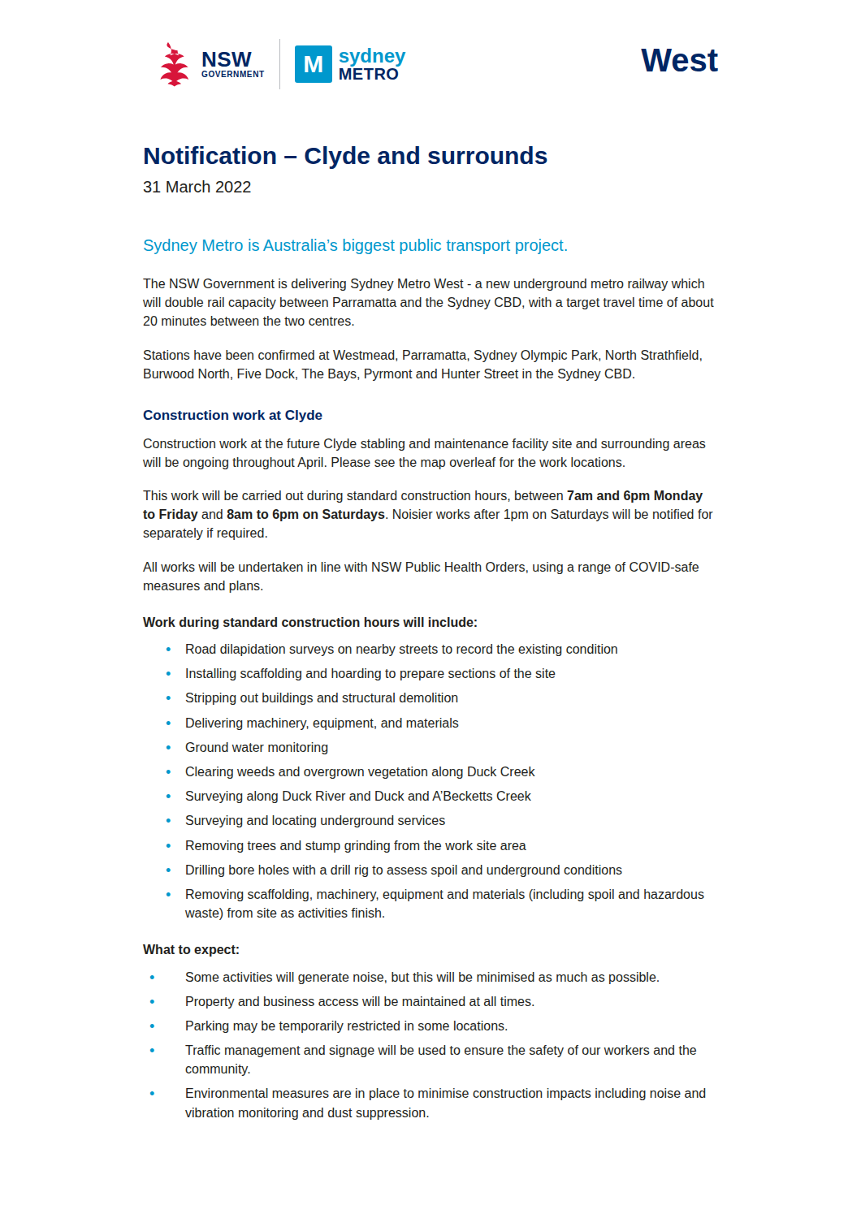NSW GOVERNMENT
M sydney METRO
West
Notification – Clyde and surrounds
31 March 2022
Sydney Metro is Australia’s biggest public transport project.
The NSW Government is delivering Sydney Metro West - a new underground metro railway which will double rail capacity between Parramatta and the Sydney CBD, with a target travel time of about 20 minutes between the two centres.
Stations have been confirmed at Westmead, Parramatta, Sydney Olympic Park, North Strathfield, Burwood North, Five Dock, The Bays, Pyrmont and Hunter Street in the Sydney CBD.
Construction work at Clyde
Construction work at the future Clyde stabling and maintenance facility site and surrounding areas will be ongoing throughout April. Please see the map overleaf for the work locations.
This work will be carried out during standard construction hours, between 7am and 6pm Monday to Friday and 8am to 6pm on Saturdays. Noisier works after 1pm on Saturdays will be notified for separately if required.
All works will be undertaken in line with NSW Public Health Orders, using a range of COVID-safe measures and plans.
Work during standard construction hours will include:
Road dilapidation surveys on nearby streets to record the existing condition
Installing scaffolding and hoarding to prepare sections of the site
Stripping out buildings and structural demolition
Delivering machinery, equipment, and materials
Ground water monitoring
Clearing weeds and overgrown vegetation along Duck Creek
Surveying along Duck River and Duck and A’Becketts Creek
Surveying and locating underground services
Removing trees and stump grinding from the work site area
Drilling bore holes with a drill rig to assess spoil and underground conditions
Removing scaffolding, machinery, equipment and materials (including spoil and hazardous waste) from site as activities finish.
What to expect:
Some activities will generate noise, but this will be minimised as much as possible.
Property and business access will be maintained at all times.
Parking may be temporarily restricted in some locations.
Traffic management and signage will be used to ensure the safety of our workers and the community.
Environmental measures are in place to minimise construction impacts including noise and vibration monitoring and dust suppression.